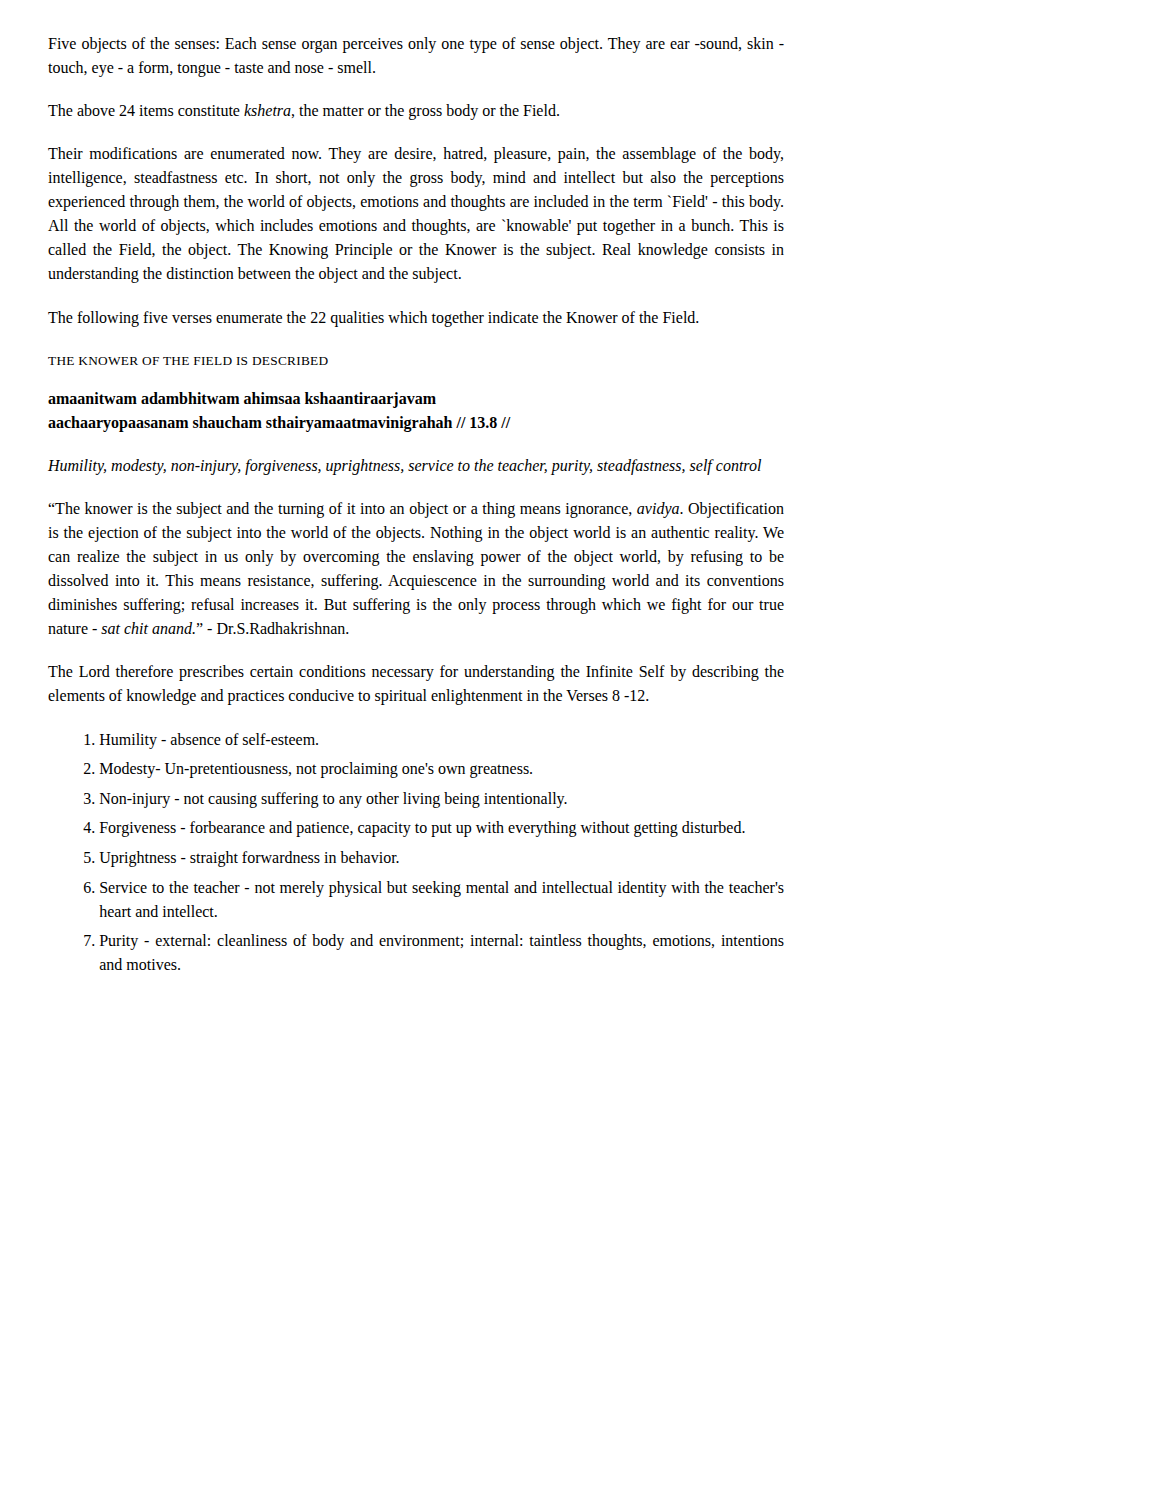Five objects of the senses: Each sense organ perceives only one type of sense object. They are ear -sound, skin - touch, eye - a form, tongue - taste and nose - smell.
The above 24 items constitute kshetra, the matter or the gross body or the Field.
Their modifications are enumerated now. They are desire, hatred, pleasure, pain, the assemblage of the body, intelligence, steadfastness etc. In short, not only the gross body, mind and intellect but also the perceptions experienced through them, the world of objects, emotions and thoughts are included in the term `Field' - this body. All the world of objects, which includes emotions and thoughts, are `knowable' put together in a bunch. This is called the Field, the object. The Knowing Principle or the Knower is the subject. Real knowledge consists in understanding the distinction between the object and the subject.
The following five verses enumerate the 22 qualities which together indicate the Knower of the Field.
THE KNOWER OF THE FIELD IS DESCRIBED
amaanitwam adambhitwam ahimsaa kshaantiraarjavam
aachaaryopaasanam shaucham sthairyamaatmavinigrahah // 13.8 //
Humility, modesty, non-injury, forgiveness, uprightness, service to the teacher, purity, steadfastness, self control
“The knower is the subject and the turning of it into an object or a thing means ignorance, avidya. Objectification is the ejection of the subject into the world of the objects. Nothing in the object world is an authentic reality. We can realize the subject in us only by overcoming the enslaving power of the object world, by refusing to be dissolved into it. This means resistance, suffering. Acquiescence in the surrounding world and its conventions diminishes suffering; refusal increases it. But suffering is the only process through which we fight for our true nature - sat chit anand.” - Dr.S.Radhakrishnan.
The Lord therefore prescribes certain conditions necessary for understanding the Infinite Self by describing the elements of knowledge and practices conducive to spiritual enlightenment in the Verses 8 -12.
Humility - absence of self-esteem.
Modesty- Un-pretentiousness, not proclaiming one's own greatness.
Non-injury - not causing suffering to any other living being intentionally.
Forgiveness - forbearance and patience, capacity to put up with everything without getting disturbed.
Uprightness - straight forwardness in behavior.
Service to the teacher - not merely physical but seeking mental and intellectual identity with the teacher's heart and intellect.
Purity - external: cleanliness of body and environment; internal: taintless thoughts, emotions, intentions and motives.